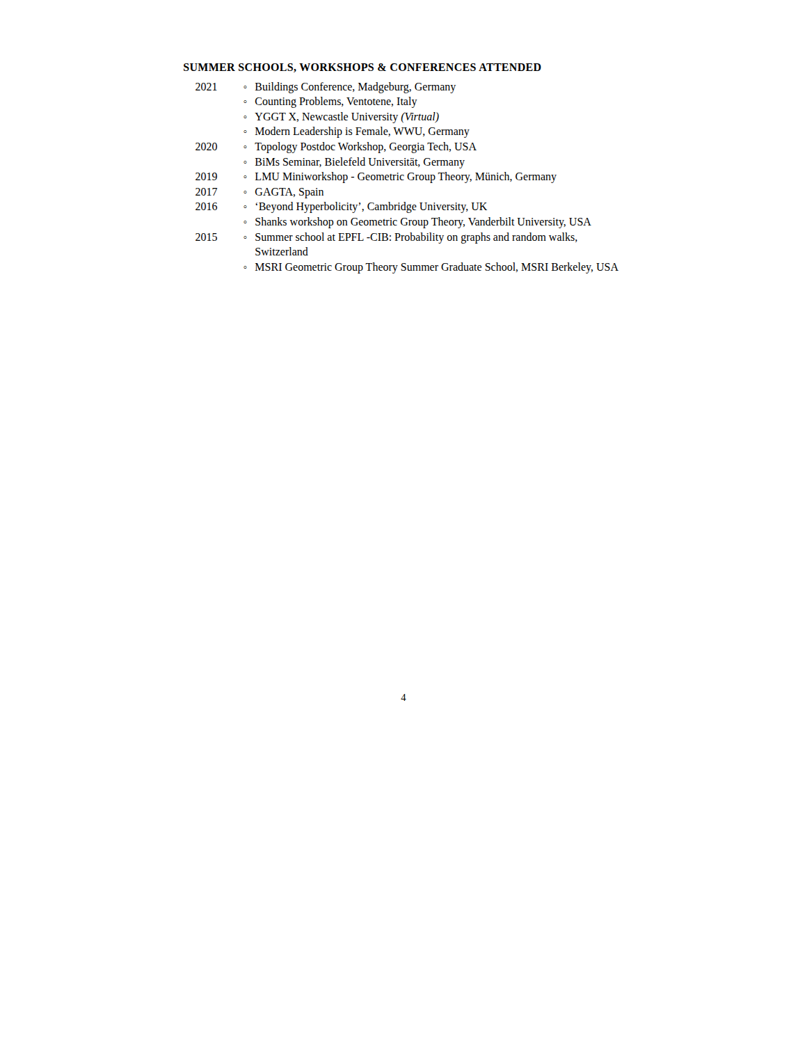Summer Schools, Workshops & Conferences Attended
| 2021 | Buildings Conference, Madgeburg, Germany Counting Problems, Ventotene, Italy YGGT X, Newcastle University (Virtual) Modern Leadership is Female, WWU, Germany |
| 2020 | Topology Postdoc Workshop, Georgia Tech, USA BiMs Seminar, Bielefeld Universität, Germany |
| 2019 | LMU Miniworkshop - Geometric Group Theory, Münich, Germany |
| 2017 | GAGTA, Spain |
| 2016 | ‘Beyond Hyperbolicity’, Cambridge University, UK Shanks workshop on Geometric Group Theory, Vanderbilt University, USA |
| 2015 | Summer school at EPFL -CIB: Probability on graphs and random walks, Switzerland MSRI Geometric Group Theory Summer Graduate School, MSRI Berkeley, USA |
4